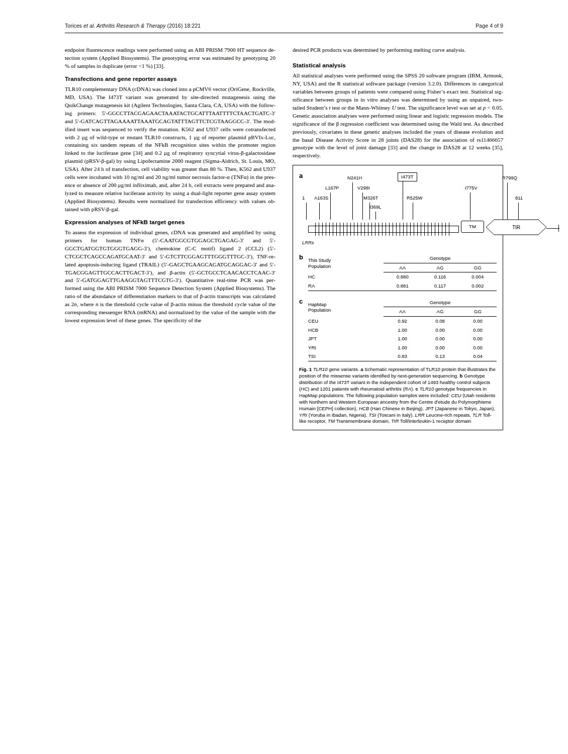Torices et al. Arthritis Research & Therapy (2016) 18:221
Page 4 of 9
endpoint fluorescence readings were performed using an ABI PRISM 7900 HT sequence detection system (Applied Biosystems). The genotyping error was estimated by genotyping 20 % of samples in duplicate (error <1 %) [33].
Transfections and gene reporter assays
TLR10 complementary DNA (cDNA) was cloned into a pCMV6 vector (OriGene, Rockville, MD, USA). The I473T variant was generated by site-directed mutagenesis using the QuikChange mutagenesis kit (Agilent Technologies, Santa Clara, CA, USA) with the following primers: 5′-GGCCTTACGAGAACTAAATACTGCATTTAATTTTCTAACTGATC-3′ and 5′-GATCAGTTAGAAAATTAAATGCAGTATTTAGTTCTCGTAAGGCC-3′. The modified insert was sequenced to verify the mutation. K562 and U937 cells were cotransfected with 2 μg of wild-type or mutant TLR10 constructs, 1 μg of reporter plasmid pBVIx-Luc, containing six tandem repeats of the NFkB recognition sites within the promoter region linked to the luciferase gene [34] and 0.2 μg of respiratory syncytial virus-β-galactosidase plasmid (pRSV-β-gal) by using Lipofectamine 2000 reagent (Sigma-Aldrich, St. Louis, MO, USA). After 24 h of transfection, cell viability was greater than 80 %. Then, K562 and U937 cells were incubated with 10 ng/ml and 20 ng/ml tumor necrosis factor-α (TNFα) in the presence or absence of 200 μg/ml infliximab, and, after 24 h, cell extracts were prepared and analyzed to measure relative luciferase activity by using a dual-light reporter gene assay system (Applied Biosystems). Results were normalized for transfection efficiency with values obtained with pRSV-β-gal.
Expression analyses of NFkB target genes
To assess the expression of individual genes, cDNA was generated and amplified by using primers for human TNFα (5′-CAATGGCGTGGAGCTGAGAG-3′ and 5′-GGCTGATGGTGTGGGTGAGG-3′), chemokine (C-C motif) ligand 2 (CCL2) (5′-CTCGCTCAGCCAGATGCAAT-3′ and 5′-GTCTTCGGAGTTTGGGTTTGC-3′), TNF-related apoptosis-inducing ligand (TRAIL) (5′-GAGCTGAAGCAGATGCAGGAC-3′ and 5′-TGACGGAGTTGCCACTTGACT-3′), and β-actin (5′-GCTGCCTCAACACCTCAAC-3′ and 5′-GATGGAGTTGAAGGTAGTTTCGTG-3′). Quantitative real-time PCR was performed using the ABI PRISM 7000 Sequence Detection System (Applied Biosystems). The ratio of the abundance of differentiation markers to that of β-actin transcripts was calculated as 2n, where n is the threshold cycle value of β-actin minus the threshold cycle value of the corresponding messenger RNA (mRNA) and normalized by the value of the sample with the lowest expression level of these genes. The specificity of the
desired PCR products was determined by performing melting curve analysis.
Statistical analysis
All statistical analyses were performed using the SPSS 20 software program (IBM, Armonk, NY, USA) and the R statistical software package (version 3.2.0). Differences in categorical variables between groups of patients were compared using Fisher’s exact test. Statistical significance between groups in in vitro analyses was determined by using an unpaired, two-tailed Student’s t test or the Mann-Whitney U test. The significance level was set at p < 0.05. Genetic association analyses were performed using linear and logistic regression models. The significance of the β regression coefficient was determined using the Wald test. As described previously, covariates in these genetic analyses included the years of disease evolution and the basal Disease Activity Score in 28 joints (DAS28) for the association of rs11466657 genotype with the level of joint damage [33] and the change in DAS28 at 12 weeks [35], respectively.
a N241H I473T R799Q L167P V298I I775V A163S M326T R525W 811 I369L 1
TM
TIR
LRRs
b
| This Study Population | Genotype |
| AA | AG | GG |
| HC | 0.880 | 0.116 | 0.004 |
| RA | 0.881 | 0.117 | 0.002 |
c
| HapMap Population | Genotype |
| AA | AG | GG |
| CEU | 0.92 | 0.08 | 0.00 |
| HCB | 1.00 | 0.00 | 0.00 |
| JPT | 1.00 | 0.00 | 0.00 |
| YRI | 1.00 | 0.00 | 0.00 |
| TSI | 0.83 | 0.13 | 0.04 |
Fig. 1 TLR10 gene variants. a Schematic representation of TLR10 protein that illustrates the position of the missense variants identified by next-generation sequencing. b Genotype distribution of the I473T variant in the independent cohort of 1493 healthy control subjects (HC) and 1201 patients with rheumatoid arthritis (RA). c TLR10 genotype frequencies in HapMap populations. The following population samples were included: CEU (Utah residents with Northern and Western European ancestry from the Centre d'etude du Polymorphisme Humain [CEPH] collection), HCB (Han Chinese in Beijing), JPT (Japanese in Tokyo, Japan), YRI (Yoruba in Ibadan, Nigeria), TSI (Toscani in Italy). LRR Leucine-rich repeats, TLR Toll-like receptor, TM Transmembrane domain, TIR Toll/interleukin-1 receptor domain